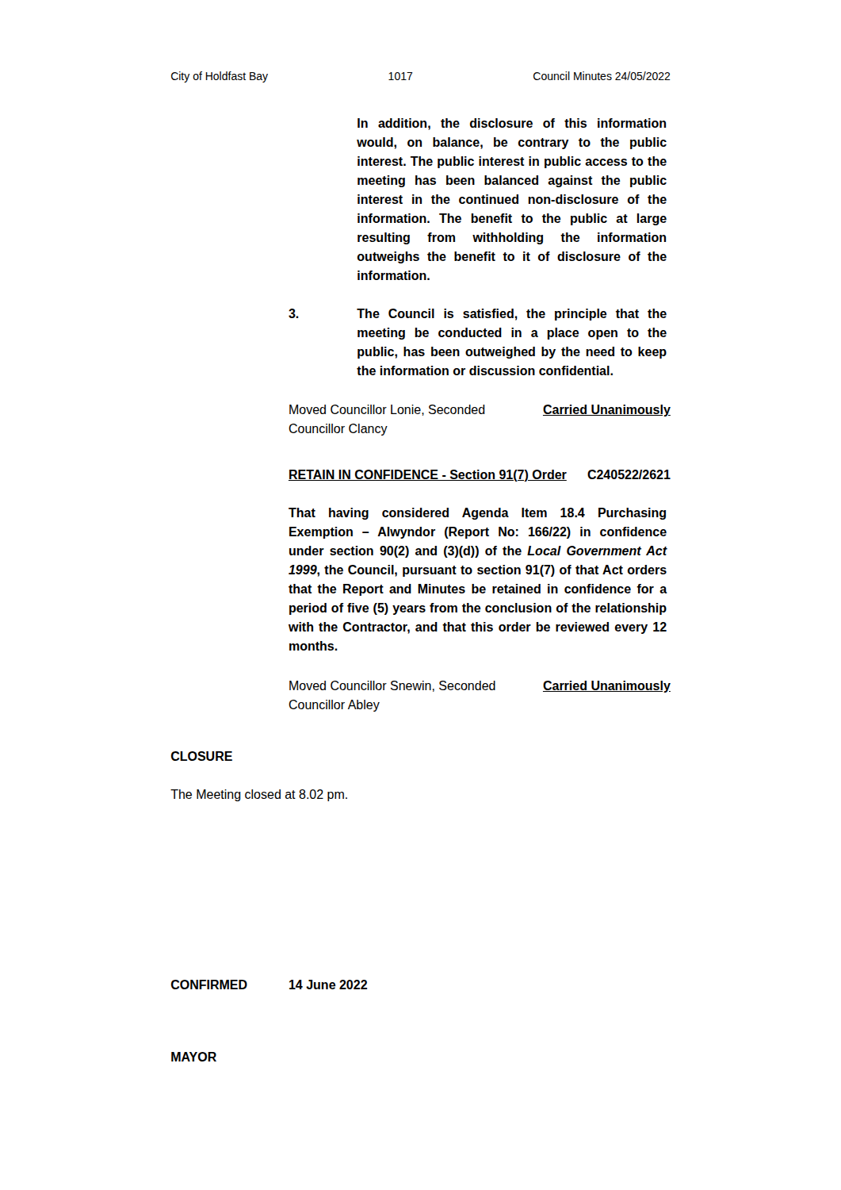City of Holdfast Bay
1017
Council Minutes 24/05/2022
In addition, the disclosure of this information would, on balance, be contrary to the public interest. The public interest in public access to the meeting has been balanced against the public interest in the continued non-disclosure of the information. The benefit to the public at large resulting from withholding the information outweighs the benefit to it of disclosure of the information.
3.
The Council is satisfied, the principle that the meeting be conducted in a place open to the public, has been outweighed by the need to keep the information or discussion confidential.
Moved Councillor Lonie, Seconded Councillor Clancy
Carried Unanimously
RETAIN IN CONFIDENCE - Section 91(7) Order
C240522/2621
That having considered Agenda Item 18.4 Purchasing Exemption – Alwyndor (Report No: 166/22) in confidence under section 90(2) and (3)(d)) of the Local Government Act 1999, the Council, pursuant to section 91(7) of that Act orders that the Report and Minutes be retained in confidence for a period of five (5) years from the conclusion of the relationship with the Contractor, and that this order be reviewed every 12 months.
Moved Councillor Snewin, Seconded Councillor Abley
Carried Unanimously
CLOSURE
The Meeting closed at 8.02 pm.
CONFIRMED
14 June 2022
MAYOR